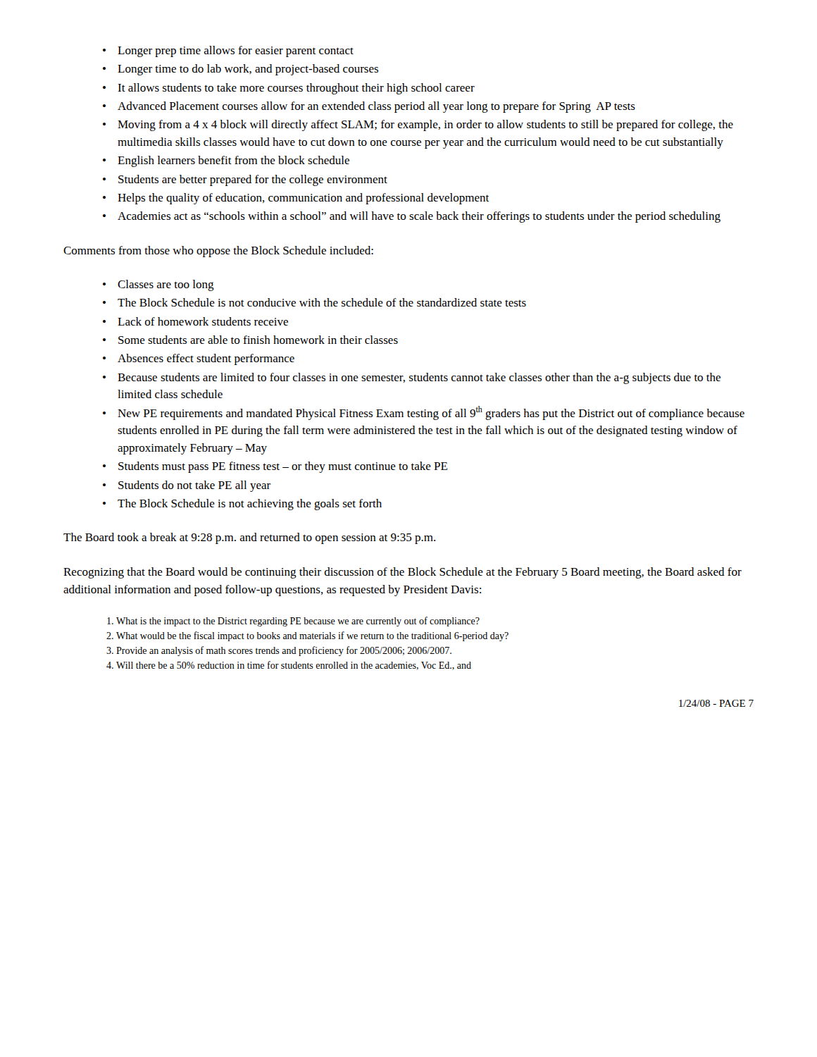Longer prep time allows for easier parent contact
Longer time to do lab work, and project-based courses
It allows students to take more courses throughout their high school career
Advanced Placement courses allow for an extended class period all year long to prepare for Spring AP tests
Moving from a 4 x 4 block will directly affect SLAM; for example, in order to allow students to still be prepared for college, the multimedia skills classes would have to cut down to one course per year and the curriculum would need to be cut substantially
English learners benefit from the block schedule
Students are better prepared for the college environment
Helps the quality of education, communication and professional development
Academies act as “schools within a school” and will have to scale back their offerings to students under the period scheduling
Comments from those who oppose the Block Schedule included:
Classes are too long
The Block Schedule is not conducive with the schedule of the standardized state tests
Lack of homework students receive
Some students are able to finish homework in their classes
Absences effect student performance
Because students are limited to four classes in one semester, students cannot take classes other than the a-g subjects due to the limited class schedule
New PE requirements and mandated Physical Fitness Exam testing of all 9th graders has put the District out of compliance because students enrolled in PE during the fall term were administered the test in the fall which is out of the designated testing window of approximately February – May
Students must pass PE fitness test – or they must continue to take PE
Students do not take PE all year
The Block Schedule is not achieving the goals set forth
The Board took a break at 9:28 p.m. and returned to open session at 9:35 p.m.
Recognizing that the Board would be continuing their discussion of the Block Schedule at the February 5 Board meeting, the Board asked for additional information and posed follow-up questions, as requested by President Davis:
What is the impact to the District regarding PE because we are currently out of compliance?
What would be the fiscal impact to books and materials if we return to the traditional 6-period day?
Provide an analysis of math scores trends and proficiency for 2005/2006; 2006/2007.
Will there be a 50% reduction in time for students enrolled in the academies, Voc Ed., and
1/24/08 - PAGE 7